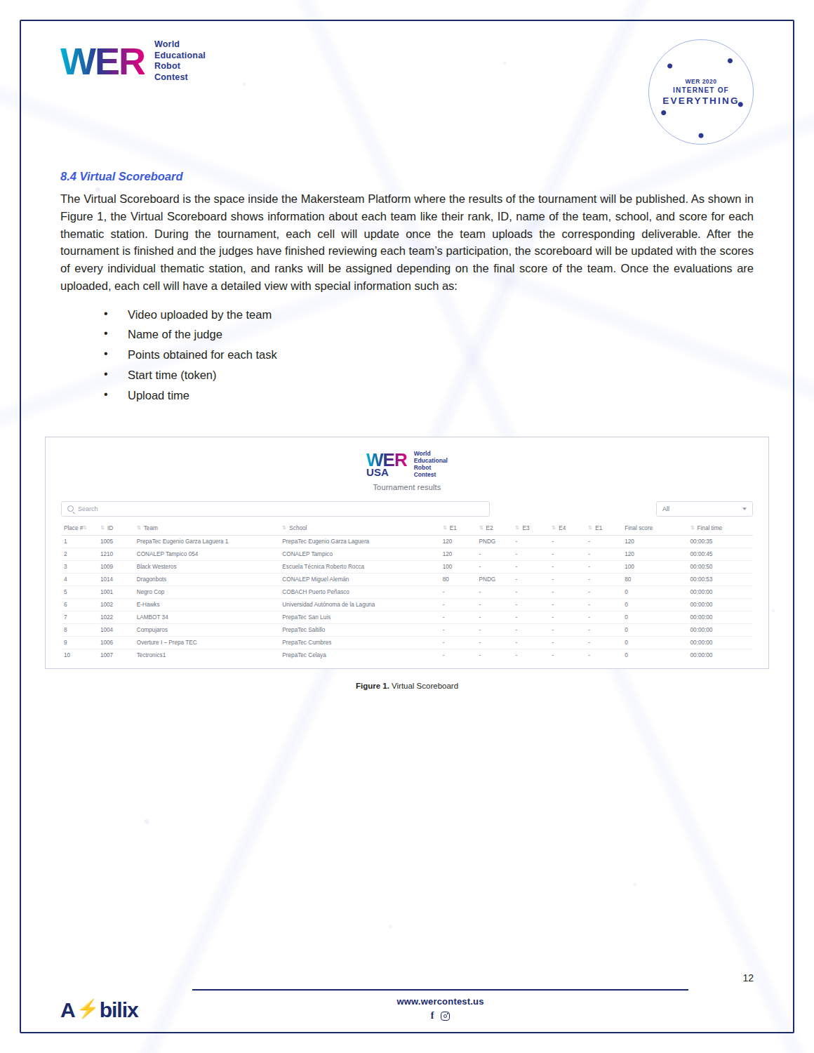WER
World
Educational
Robot
Contest
WER 2020
INTERNET OF
EVERYTHING
8.4 Virtual Scoreboard
The Virtual Scoreboard is the space inside the Makersteam Platform where the results of the tournament will be published. As shown in Figure 1, the Virtual Scoreboard shows information about each team like their rank, ID, name of the team, school, and score for each thematic station. During the tournament, each cell will update once the team uploads the corresponding deliverable. After the tournament is finished and the judges have finished reviewing each team’s participation, the scoreboard will be updated with the scores of every individual thematic station, and ranks will be assigned depending on the final score of the team. Once the evaluations are uploaded, each cell will have a detailed view with special information such as:
Video uploaded by the team
Name of the judge
Points obtained for each task
Start time (token)
Upload time
WER
USA
World
Educational
Robot
Contest
Tournament results
Search
All
| Place # ⇅ | ⇅ ID | ⇅ Team | ⇅ School | ⇅ E1 | ⇅ E2 | ⇅ E3 | ⇅ E4 | ⇅ E1 | Final score | ⇅ Final time |
| --- | --- | --- | --- | --- | --- | --- | --- | --- | --- | --- |
| 1 | 1005 | PrepaTec Eugenio Garza Laguera 1 | PrepaTec Eugenio Garza Laguera | 120 | PNDG | - | - | - | 120 | 00:00:35 |
| 2 | 1210 | CONALEP Tampico 054 | CONALEP Tampico | 120 | - | - | - | - | 120 | 00:00:45 |
| 3 | 1009 | Black Westeros | Escuela Técnica Roberto Rocca | 100 | - | - | - | - | 100 | 00:00:50 |
| 4 | 1014 | Dragonbots | CONALEP Miguel Alemán | 80 | PNDG | - | - | - | 80 | 00:00:53 |
| 5 | 1001 | Negro Cop | COBACH Puerto Peñasco | - | - | - | - | - | 0 | 00:00:00 |
| 6 | 1002 | E-Hawks | Universidad Autónoma de la Laguna | - | - | - | - | - | 0 | 00:00:00 |
| 7 | 1022 | LAMBOT 34 | PrepaTec San Luis | - | - | - | - | - | 0 | 00:00:00 |
| 8 | 1004 | Compujaros | PrepaTec Saltillo | - | - | - | - | - | 0 | 00:00:00 |
| 9 | 1006 | Overture I – Prepa TEC | PrepaTec Cumbres | - | - | - | - | - | 0 | 00:00:00 |
| 10 | 1007 | Tectronics1 | PrepaTec Celaya | - | - | - | - | - | 0 | 00:00:00 |
Figure 1. Virtual Scoreboard
A⚡bilix
www.wercontest.us
f
12